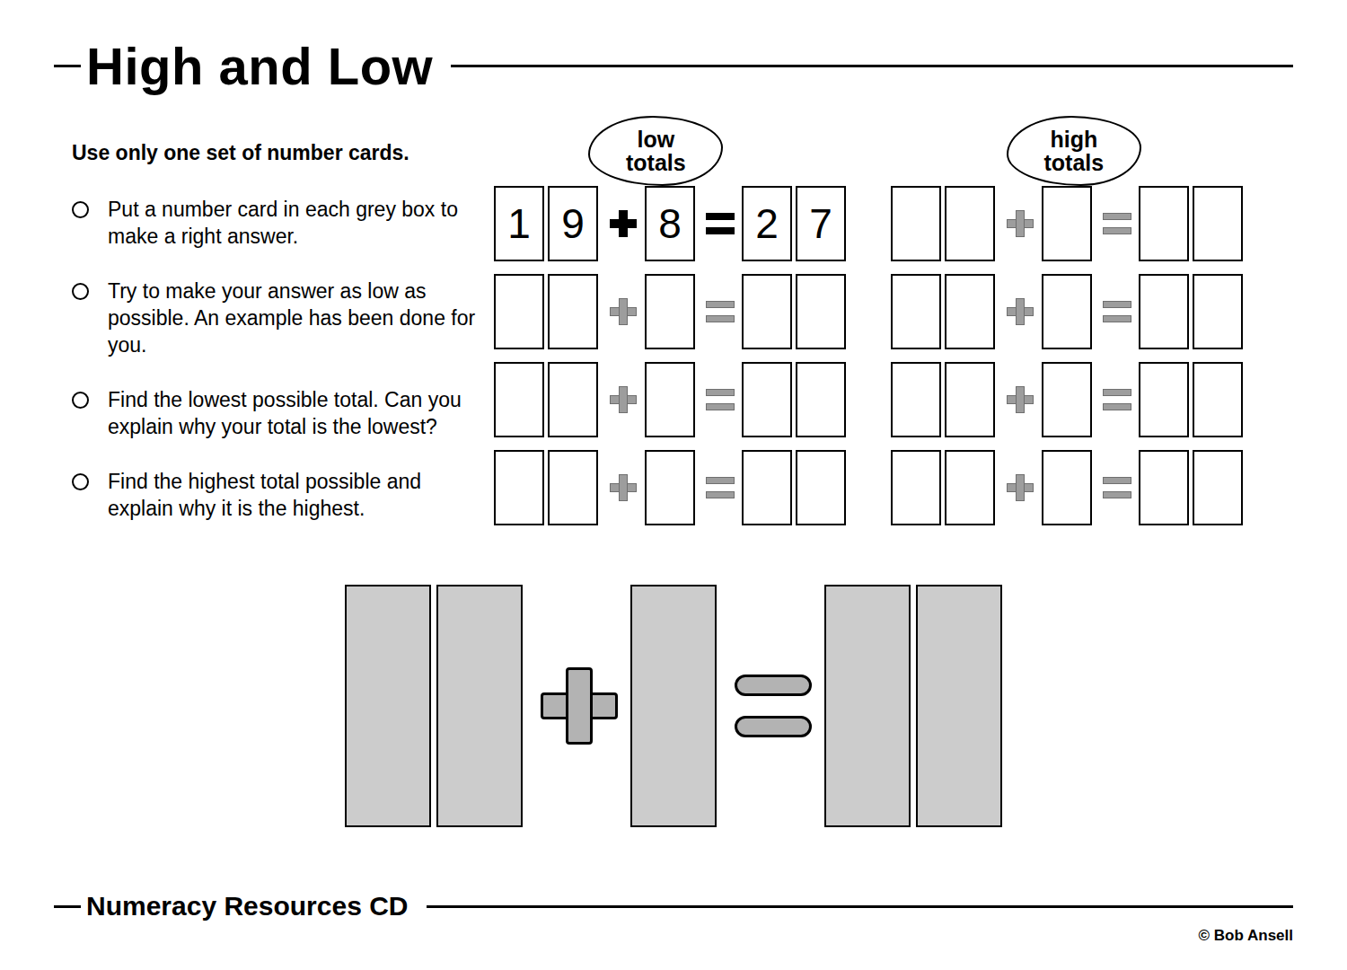High and Low
Use only one set of number cards.
Put a number card in each grey box to make a right answer.
Try to make your answer as low as possible. An example has been done for you.
Find the lowest possible total. Can you explain why your total is the lowest?
Find the highest total possible and explain why it is the highest.
low
totals
1
9
8
2
7
high
totals
Numeracy Resources CD
© Bob Ansell